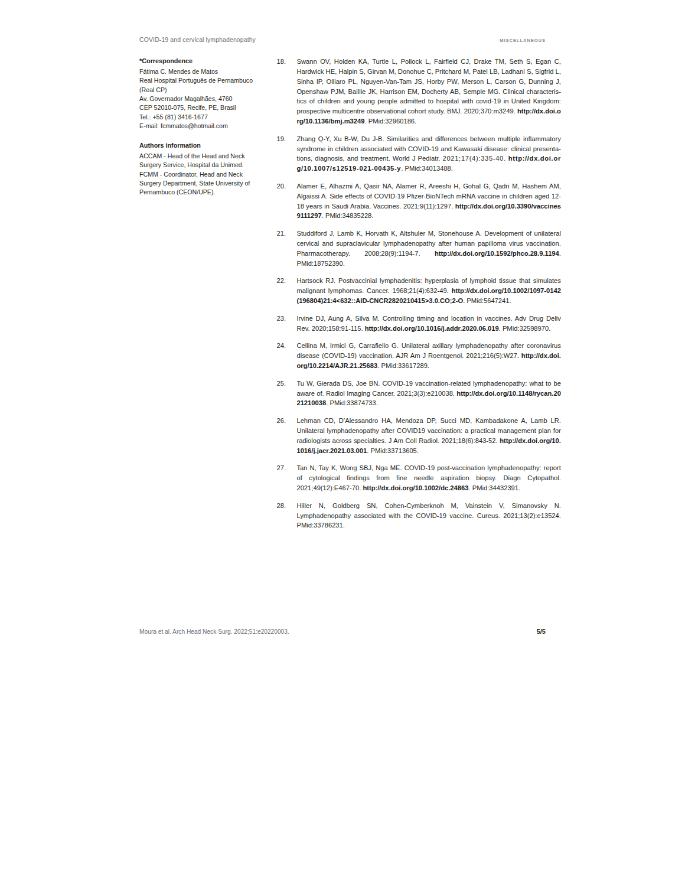COVID-19 and cervical lymphadenopathy
Miscellaneous
*Correspondence
Fátima C. Mendes de Matos
Real Hospital Português de Pernambuco (Real CP)
Av. Governador Magalhães, 4760
CEP 52010-075, Recife, PE, Brasil
Tel.: +55 (81) 3416-1677
E-mail: fcmmatos@hotmail.com
Authors information
ACCAM - Head of the Head and Neck Surgery Service, Hospital da Unimed.
FCMM - Coordinator, Head and Neck Surgery Department, State University of Pernambuco (CEON/UPE).
Swann OV, Holden KA, Turtle L, Pollock L, Fairfield CJ, Drake TM, Seth S, Egan C, Hardwick HE, Halpin S, Girvan M, Donohue C, Pritchard M, Patel LB, Ladhani S, Sigfrid L, Sinha IP, Olliaro PL, Nguyen-Van-Tam JS, Horby PW, Merson L, Carson G, Dunning J, Openshaw PJM, Baillie JK, Harrison EM, Docherty AB, Semple MG. Clinical characteristics of children and young people admitted to hospital with covid-19 in United Kingdom: prospective multicentre observational cohort study. BMJ. 2020;370:m3249. http://dx.doi.org/10.1136/bmj.m3249. PMid:32960186.
Zhang Q-Y, Xu B-W, Du J-B. Similarities and differences between multiple inflammatory syndrome in children associated with COVID-19 and Kawasaki disease: clinical presentations, diagnosis, and treatment. World J Pediatr. 2021;17(4):335-40. http://dx.doi.org/10.1007/s12519-021-00435-y. PMid:34013488.
Alamer E, Alhazmi A, Qasir NA, Alamer R, Areeshi H, Gohal G, Qadri M, Hashem AM, Algaissi A. Side effects of COVID-19 Pfizer-BioNTech mRNA vaccine in children aged 12-18 years in Saudi Arabia. Vaccines. 2021;9(11):1297. http://dx.doi.org/10.3390/vaccines9111297. PMid:34835228.
Studdiford J, Lamb K, Horvath K, Altshuler M, Stonehouse A. Development of unilateral cervical and supraclavicular lymphadenopathy after human papilloma virus vaccination. Pharmacotherapy. 2008;28(9):1194-7. http://dx.doi.org/10.1592/phco.28.9.1194. PMid:18752390.
Hartsock RJ. Postvaccinial lymphadenitis: hyperplasia of lymphoid tissue that simulates malignant lymphomas. Cancer. 1968;21(4):632-49. http://dx.doi.org/10.1002/1097-0142(196804)21:4<632::AID-CNCR2820210415>3.0.CO;2-O. PMid:5647241.
Irvine DJ, Aung A, Silva M. Controlling timing and location in vaccines. Adv Drug Deliv Rev. 2020;158:91-115. http://dx.doi.org/10.1016/j.addr.2020.06.019. PMid:32598970.
Cellina M, Irmici G, Carrafiello G. Unilateral axillary lymphadenopathy after coronavirus disease (COVID-19) vaccination. AJR Am J Roentgenol. 2021;216(5):W27. http://dx.doi.org/10.2214/AJR.21.25683. PMid:33617289.
Tu W, Gierada DS, Joe BN. COVID-19 vaccination-related lymphadenopathy: what to be aware of. Radiol Imaging Cancer. 2021;3(3):e210038. http://dx.doi.org/10.1148/rycan.2021210038. PMid:33874733.
Lehman CD, D’Alessandro HA, Mendoza DP, Succi MD, Kambadakone A, Lamb LR. Unilateral lymphadenopathy after COVID19 vaccination: a practical management plan for radiologists across specialties. J Am Coll Radiol. 2021;18(6):843-52. http://dx.doi.org/10.1016/j.jacr.2021.03.001. PMid:33713605.
Tan N, Tay K, Wong SBJ, Nga ME. COVID-19 post-vaccination lymphadenopathy: report of cytological findings from fine needle aspiration biopsy. Diagn Cytopathol. 2021;49(12):E467-70. http://dx.doi.org/10.1002/dc.24863. PMid:34432391.
Hiller N, Goldberg SN, Cohen-Cymberknoh M, Vainstein V, Simanovsky N. Lymphadenopathy associated with the COVID-19 vaccine. Cureus. 2021;13(2):e13524. PMid:33786231.
Moura et al. Arch Head Neck Surg. 2022;51:e20220003.
5/5